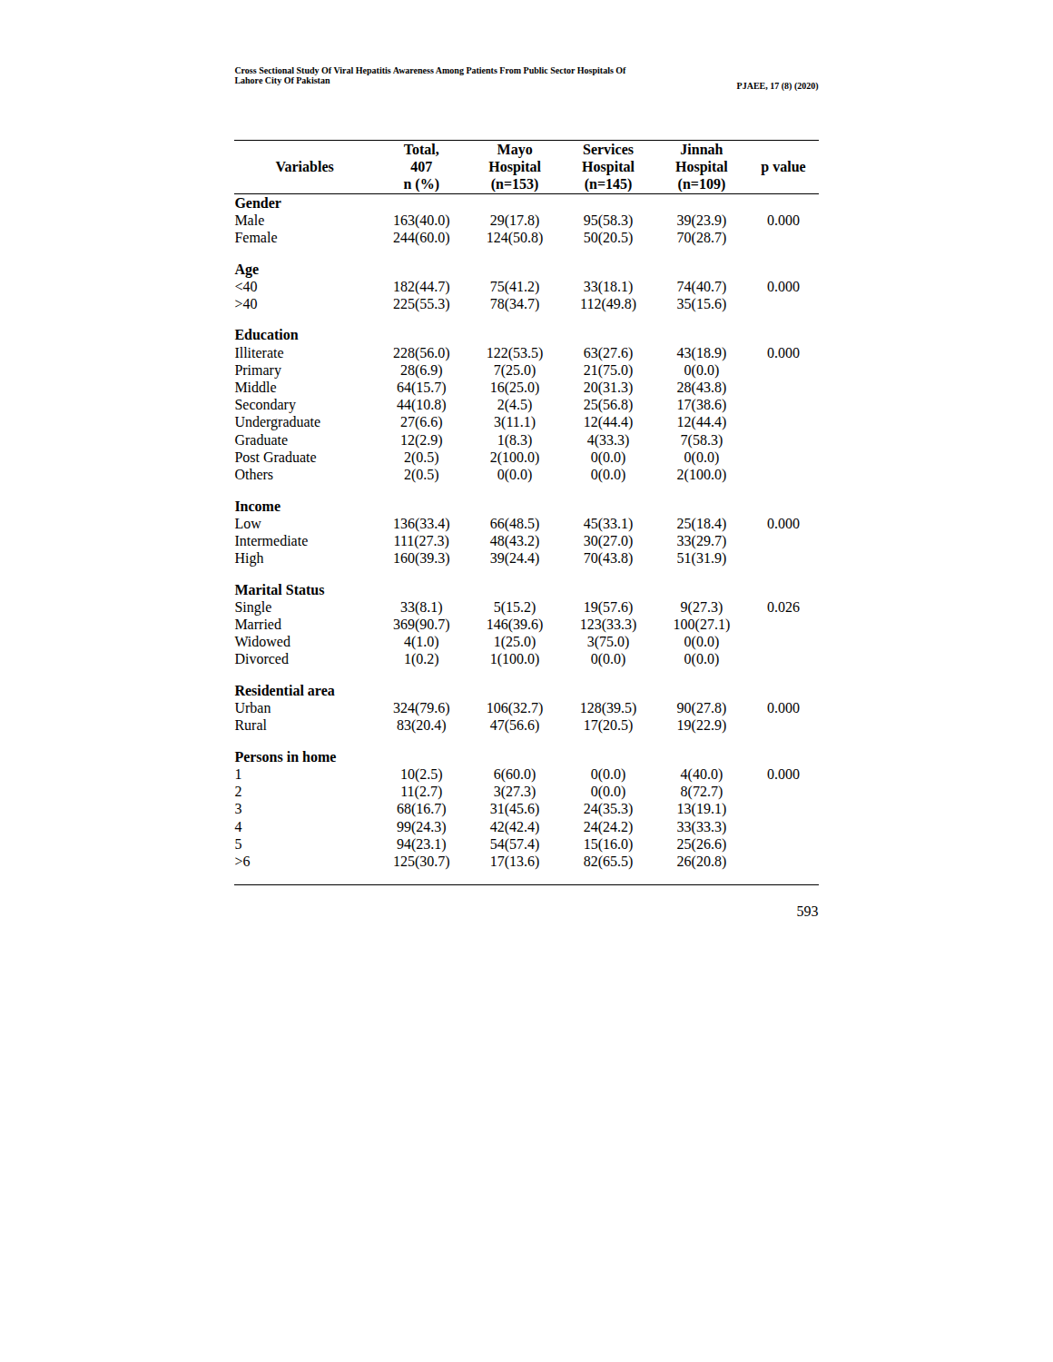Cross Sectional Study Of Viral Hepatitis Awareness Among Patients From Public Sector Hospitals Of Lahore City Of Pakistan
PJAEE, 17 (8) (2020)
| | Total, | Mayo | Services | Jinnah | |
| --- | --- | --- | --- | --- | --- |
| Variables | 407 | Hospital | Hospital | Hospital | p value |
| | n (%) | (n=153) | (n=145) | (n=109) | |
| Gender |
| Male | 163(40.0) | 29(17.8) | 95(58.3) | 39(23.9) | 0.000 |
| Female | 244(60.0) | 124(50.8) | 50(20.5) | 70(28.7) | |
| Age |
| <40 | 182(44.7) | 75(41.2) | 33(18.1) | 74(40.7) | 0.000 |
| >40 | 225(55.3) | 78(34.7) | 112(49.8) | 35(15.6) | |
| Education |
| Illiterate | 228(56.0) | 122(53.5) | 63(27.6) | 43(18.9) | 0.000 |
| Primary | 28(6.9) | 7(25.0) | 21(75.0) | 0(0.0) | |
| Middle | 64(15.7) | 16(25.0) | 20(31.3) | 28(43.8) | |
| Secondary | 44(10.8) | 2(4.5) | 25(56.8) | 17(38.6) | |
| Undergraduate | 27(6.6) | 3(11.1) | 12(44.4) | 12(44.4) | |
| Graduate | 12(2.9) | 1(8.3) | 4(33.3) | 7(58.3) | |
| Post Graduate | 2(0.5) | 2(100.0) | 0(0.0) | 0(0.0) | |
| Others | 2(0.5) | 0(0.0) | 0(0.0) | 2(100.0) | |
| Income |
| Low | 136(33.4) | 66(48.5) | 45(33.1) | 25(18.4) | 0.000 |
| Intermediate | 111(27.3) | 48(43.2) | 30(27.0) | 33(29.7) | |
| High | 160(39.3) | 39(24.4) | 70(43.8) | 51(31.9) | |
| Marital Status |
| Single | 33(8.1) | 5(15.2) | 19(57.6) | 9(27.3) | 0.026 |
| Married | 369(90.7) | 146(39.6) | 123(33.3) | 100(27.1) | |
| Widowed | 4(1.0) | 1(25.0) | 3(75.0) | 0(0.0) | |
| Divorced | 1(0.2) | 1(100.0) | 0(0.0) | 0(0.0) | |
| Residential area |
| Urban | 324(79.6) | 106(32.7) | 128(39.5) | 90(27.8) | 0.000 |
| Rural | 83(20.4) | 47(56.6) | 17(20.5) | 19(22.9) | |
| Persons in home |
| 1 | 10(2.5) | 6(60.0) | 0(0.0) | 4(40.0) | 0.000 |
| 2 | 11(2.7) | 3(27.3) | 0(0.0) | 8(72.7) | |
| 3 | 68(16.7) | 31(45.6) | 24(35.3) | 13(19.1) | |
| 4 | 99(24.3) | 42(42.4) | 24(24.2) | 33(33.3) | |
| 5 | 94(23.1) | 54(57.4) | 15(16.0) | 25(26.6) | |
| >6 | 125(30.7) | 17(13.6) | 82(65.5) | 26(20.8) | |
593